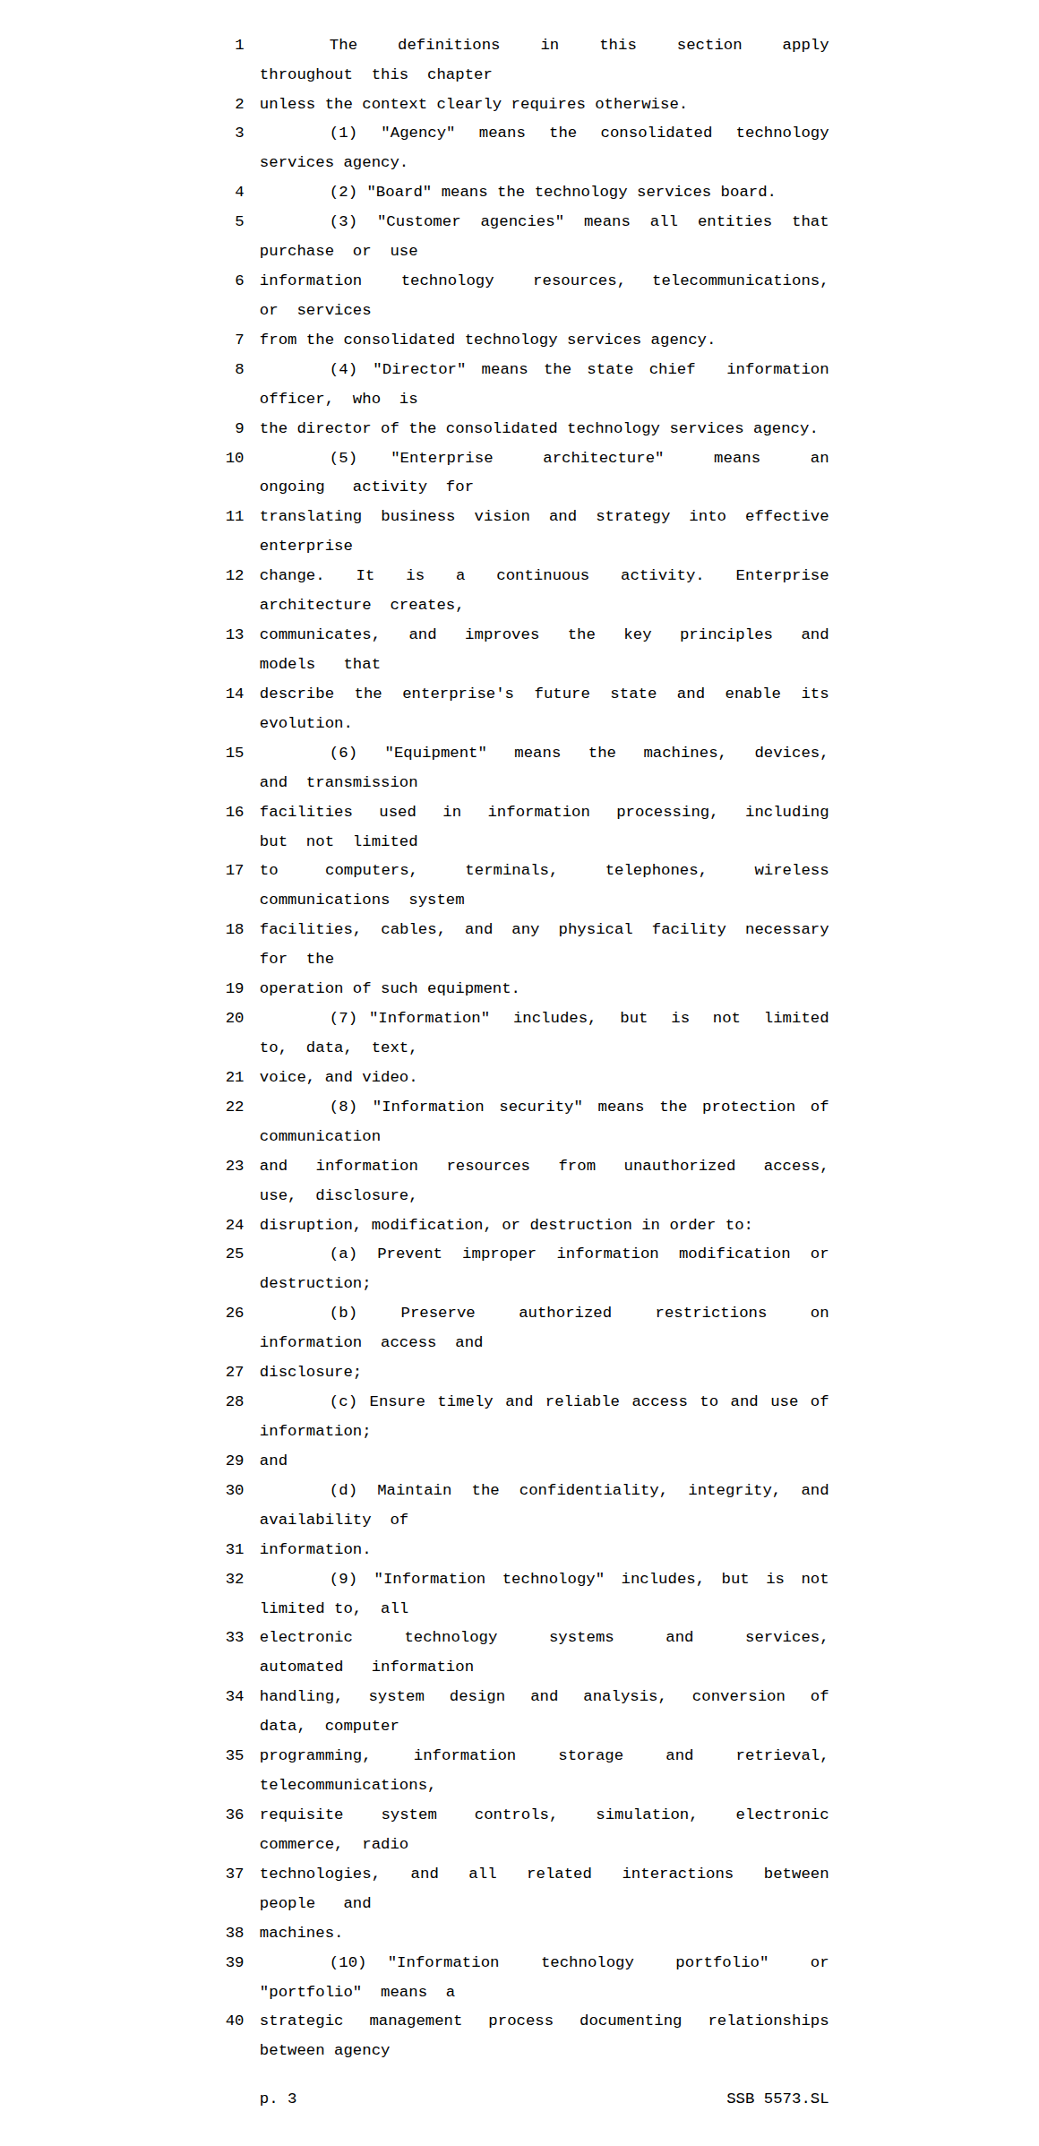The definitions in this section apply throughout this chapter
unless the context clearly requires otherwise.
(1) "Agency" means the consolidated technology services agency.
(2) "Board" means the technology services board.
(3) "Customer agencies" means all entities that purchase or use
information technology resources, telecommunications, or services
from the consolidated technology services agency.
(4) "Director" means the state chief information officer, who is
the director of the consolidated technology services agency.
(5) "Enterprise architecture" means an ongoing activity for
translating business vision and strategy into effective enterprise
change. It is a continuous activity. Enterprise architecture creates,
communicates, and improves the key principles and models that
describe the enterprise's future state and enable its evolution.
(6) "Equipment" means the machines, devices, and transmission
facilities used in information processing, including but not limited
to computers, terminals, telephones, wireless communications system
facilities, cables, and any physical facility necessary for the
operation of such equipment.
(7) "Information" includes, but is not limited to, data, text,
voice, and video.
(8) "Information security" means the protection of communication
and information resources from unauthorized access, use, disclosure,
disruption, modification, or destruction in order to:
(a) Prevent improper information modification or destruction;
(b) Preserve authorized restrictions on information access and
disclosure;
(c) Ensure timely and reliable access to and use of information;
and
(d) Maintain the confidentiality, integrity, and availability of
information.
(9) "Information technology" includes, but is not limited to, all
electronic technology systems and services, automated information
handling, system design and analysis, conversion of data, computer
programming, information storage and retrieval, telecommunications,
requisite system controls, simulation, electronic commerce, radio
technologies, and all related interactions between people and
machines.
(10) "Information technology portfolio" or "portfolio" means a
strategic management process documenting relationships between agency
p. 3 SSB 5573.SL